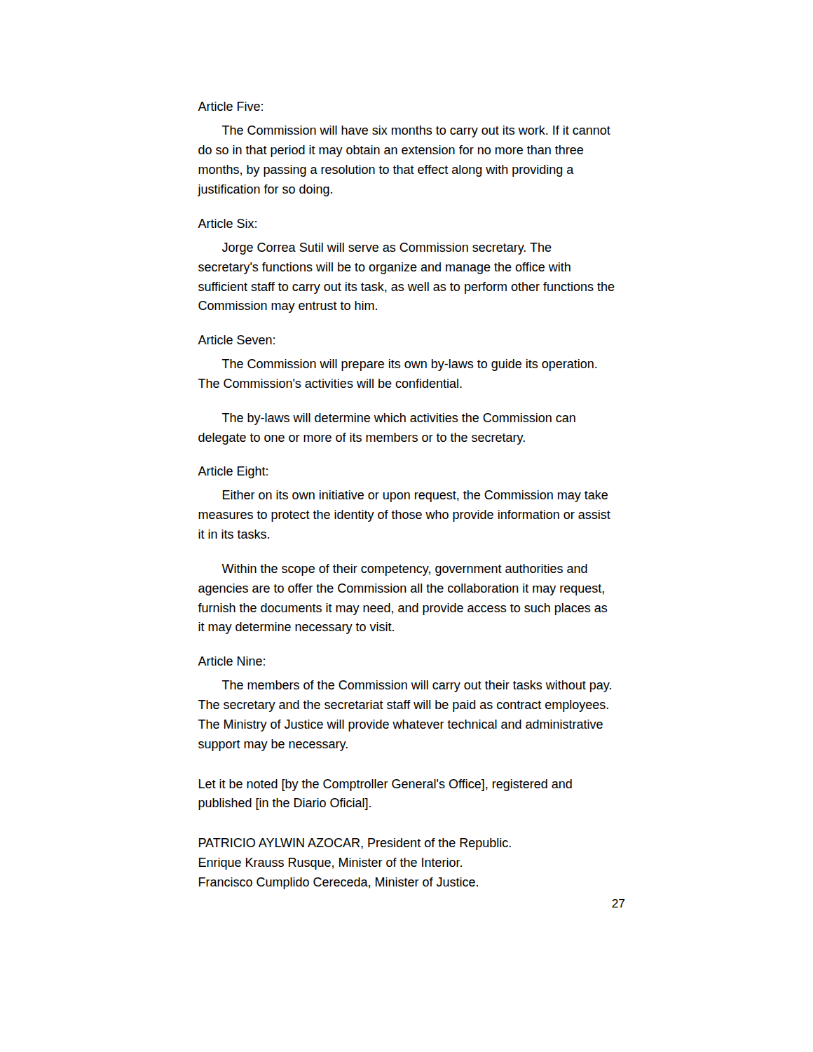Article Five:
The Commission will have six months to carry out its work. If it cannot do so in that period it may obtain an extension for no more than three months, by passing a resolution to that effect along with providing a justification for so doing.
Article Six:
Jorge Correa Sutil will serve as Commission secretary. The secretary's functions will be to organize and manage the office with sufficient staff to carry out its task, as well as to perform other functions the Commission may entrust to him.
Article Seven:
The Commission will prepare its own by-laws to guide its operation. The Commission's activities will be confidential.
The by-laws will determine which activities the Commission can delegate to one or more of its members or to the secretary.
Article Eight:
Either on its own initiative or upon request, the Commission may take measures to protect the identity of those who provide information or assist it in its tasks.
Within the scope of their competency, government authorities and agencies are to offer the Commission all the collaboration it may request, furnish the documents it may need, and provide access to such places as it may determine necessary to visit.
Article Nine:
The members of the Commission will carry out their tasks without pay. The secretary and the secretariat staff will be paid as contract employees. The Ministry of Justice will provide whatever technical and administrative support may be necessary.
Let it be noted [by the Comptroller General's Office], registered and published [in the Diario Oficial].
PATRICIO AYLWIN AZOCAR, President of the Republic.
Enrique Krauss Rusque, Minister of the Interior.
Francisco Cumplido Cereceda, Minister of Justice.
27